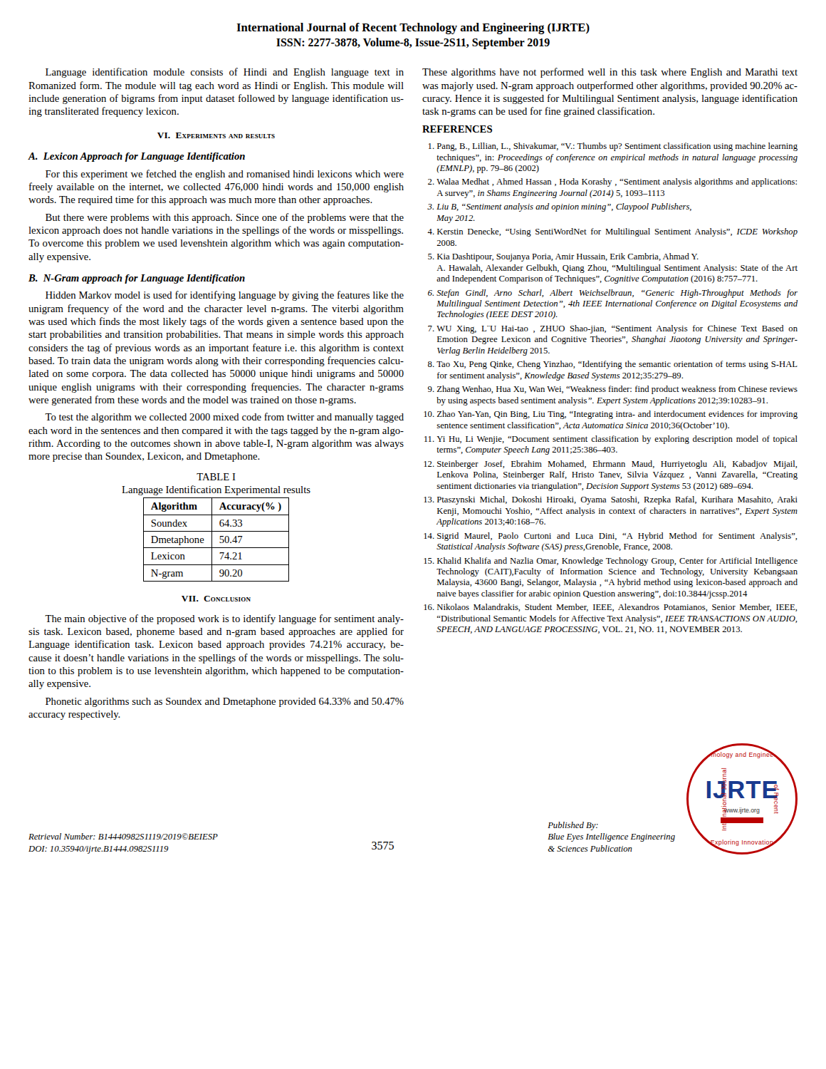International Journal of Recent Technology and Engineering (IJRTE)
ISSN: 2277-3878, Volume-8, Issue-2S11, September 2019
Language identification module consists of Hindi and English language text in Romanized form. The module will tag each word as Hindi or English. This module will include generation of bigrams from input dataset followed by language identification using transliterated frequency lexicon.
VI. Experiments and results
A. Lexicon Approach for Language Identification
For this experiment we fetched the english and romanised hindi lexicons which were freely available on the internet, we collected 476,000 hindi words and 150,000 english words. The required time for this approach was much more than other approaches.
But there were problems with this approach. Since one of the problems were that the lexicon approach does not handle variations in the spellings of the words or misspellings. To overcome this problem we used levenshtein algorithm which was again computationally expensive.
B. N-Gram approach for Language Identification
Hidden Markov model is used for identifying language by giving the features like the unigram frequency of the word and the character level n-grams. The viterbi algorithm was used which finds the most likely tags of the words given a sentence based upon the start probabilities and transition probabilities. That means in simple words this approach considers the tag of previous words as an important feature i.e. this algorithm is context based. To train data the unigram words along with their corresponding frequencies calculated on some corpora. The data collected has 50000 unique hindi unigrams and 50000 unique english unigrams with their corresponding frequencies. The character n-grams were generated from these words and the model was trained on those n-grams.
To test the algorithm we collected 2000 mixed code from twitter and manually tagged each word in the sentences and then compared it with the tags tagged by the n-gram algorithm. According to the outcomes shown in above table-I, N-gram algorithm was always more precise than Soundex, Lexicon, and Dmetaphone.
TABLE I Language Identification Experimental results
| Algorithm | Accuracy(% ) |
| --- | --- |
| Soundex | 64.33 |
| Dmetaphone | 50.47 |
| Lexicon | 74.21 |
| N-gram | 90.20 |
VII. Conclusion
The main objective of the proposed work is to identify language for sentiment analysis task. Lexicon based, phoneme based and n-gram based approaches are applied for Language identification task. Lexicon based approach provides 74.21% accuracy, because it doesn’t handle variations in the spellings of the words or misspellings. The solution to this problem is to use levenshtein algorithm, which happened to be computationally expensive.
Phonetic algorithms such as Soundex and Dmetaphone provided 64.33% and 50.47% accuracy respectively.
These algorithms have not performed well in this task where English and Marathi text was majorly used. N-gram approach outperformed other algorithms, provided 90.20% accuracy. Hence it is suggested for Multilingual Sentiment analysis, language identification task n-grams can be used for fine grained classification.
REFERENCES
Pang, B., Lillian, L., Shivakumar, “V.: Thumbs up? Sentiment classification using machine learning techniques”, in: Proceedings of conference on empirical methods in natural language processing (EMNLP), pp. 79–86 (2002)
Walaa Medhat , Ahmed Hassan , Hoda Korashy , “Sentiment analysis algorithms and applications: A survey”, in Shams Engineering Journal (2014) 5, 1093–1113
Liu B, “Sentiment analysis and opinion mining”, Claypool Publishers,
May 2012.
Kerstin Denecke, “Using SentiWordNet for Multilingual Sentiment Analysis”, ICDE Workshop 2008.
Kia Dashtipour, Soujanya Poria, Amir Hussain, Erik Cambria, Ahmad Y.
A. Hawalah, Alexander Gelbukh, Qiang Zhou, “Multilingual Sentiment Analysis: State of the Art and Independent Comparison of Techniques”, Cognitive Computation (2016) 8:757–771.
Stefan Gindl, Arno Scharl, Albert Weichselbraun, “Generic High-Throughput Methods for Multilingual Sentiment Detection”, 4th IEEE International Conference on Digital Ecosystems and Technologies (IEEE DEST 2010).
WU Xing, L¨U Hai-tao , ZHUO Shao-jian, “Sentiment Analysis for Chinese Text Based on Emotion Degree Lexicon and Cognitive Theories”, Shanghai Jiaotong University and Springer-Verlag Berlin Heidelberg 2015.
Tao Xu, Peng Qinke, Cheng Yinzhao, “Identifying the semantic orientation of terms using S-HAL for sentiment analysis”, Knowledge Based Systems 2012;35:279–89.
Zhang Wenhao, Hua Xu, Wan Wei, “Weakness finder: find product weakness from Chinese reviews by using aspects based sentiment analysis”. Expert System Applications 2012;39:10283–91.
Zhao Yan-Yan, Qin Bing, Liu Ting, “Integrating intra- and interdocument evidences for improving sentence sentiment classification”, Acta Automatica Sinica 2010;36(October’10).
Yi Hu, Li Wenjie, “Document sentiment classification by exploring description model of topical terms”, Computer Speech Lang 2011;25:386–403.
Steinberger Josef, Ebrahim Mohamed, Ehrmann Maud, Hurriyetoglu Ali, Kabadjov Mijail, Lenkova Polina, Steinberger Ralf, Hristo Tanev, Silvia Vázquez , Vanni Zavarella, “Creating sentiment dictionaries via triangulation”, Decision Support Systems 53 (2012) 689–694.
Ptaszynski Michal, Dokoshi Hiroaki, Oyama Satoshi, Rzepka Rafal, Kurihara Masahito, Araki Kenji, Momouchi Yoshio, “Affect analysis in context of characters in narratives”, Expert System Applications 2013;40:168–76.
Sigrid Maurel, Paolo Curtoni and Luca Dini, “A Hybrid Method for Sentiment Analysis”, Statistical Analysis Software (SAS) press, Grenoble, France, 2008.
Khalid Khalifa and Nazlia Omar, Knowledge Technology Group, Center for Artificial Intelligence Technology (CAIT),Faculty of Information Science and Technology, University Kebangsaan Malaysia, 43600 Bangi, Selangor, Malaysia , “A hybrid method using lexicon-based approach and naive bayes classifier for arabic opinion Question answering”, doi:10.3844/jcssp.2014
Nikolaos Malandrakis, Student Member, IEEE, Alexandros Potamianos, Senior Member, IEEE, “Distributional Semantic Models for Affective Text Analysis”, IEEE TRANSACTIONS ON AUDIO, SPEECH, AND LANGUAGE PROCESSING, VOL. 21, NO. 11, NOVEMBER 2013.
Retrieval Number: B14440982S1119/2019©BEIESP
DOI: 10.35940/ijrte.B1444.0982S1119
3575
Published By:
Blue Eyes Intelligence Engineering
& Sciences Publication
Technology and Engineering Exploring Innovation International Journal of Recent IJRTE www.ijrte.org